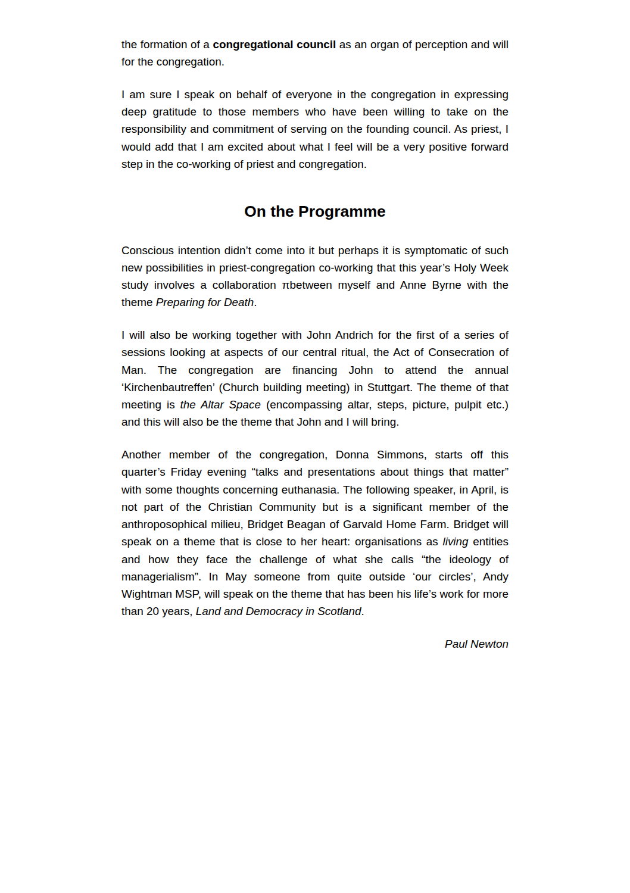the formation of a congregational council as an organ of perception and will for the congregation.
I am sure I speak on behalf of everyone in the congregation in expressing deep gratitude to those members who have been willing to take on the responsibility and commitment of serving on the founding council. As priest, I would add that I am excited about what I feel will be a very positive forward step in the co-working of priest and congregation.
On the Programme
Conscious intention didn’t come into it but perhaps it is symptomatic of such new possibilities in priest-congregation co-working that this year’s Holy Week study involves a collaboration πbetween myself and Anne Byrne with the theme Preparing for Death.
I will also be working together with John Andrich for the first of a series of sessions looking at aspects of our central ritual, the Act of Consecration of Man. The congregation are financing John to attend the annual ‘Kirchenbautreffen’ (Church building meeting) in Stuttgart. The theme of that meeting is the Altar Space (encompassing altar, steps, picture, pulpit etc.) and this will also be the theme that John and I will bring.
Another member of the congregation, Donna Simmons, starts off this quarter’s Friday evening “talks and presentations about things that matter” with some thoughts concerning euthanasia. The following speaker, in April, is not part of the Christian Community but is a significant member of the anthroposophical milieu, Bridget Beagan of Garvald Home Farm. Bridget will speak on a theme that is close to her heart: organisations as living entities and how they face the challenge of what she calls “the ideology of managerialism”. In May someone from quite outside ‘our circles’, Andy Wightman MSP, will speak on the theme that has been his life’s work for more than 20 years, Land and Democracy in Scotland.
Paul Newton